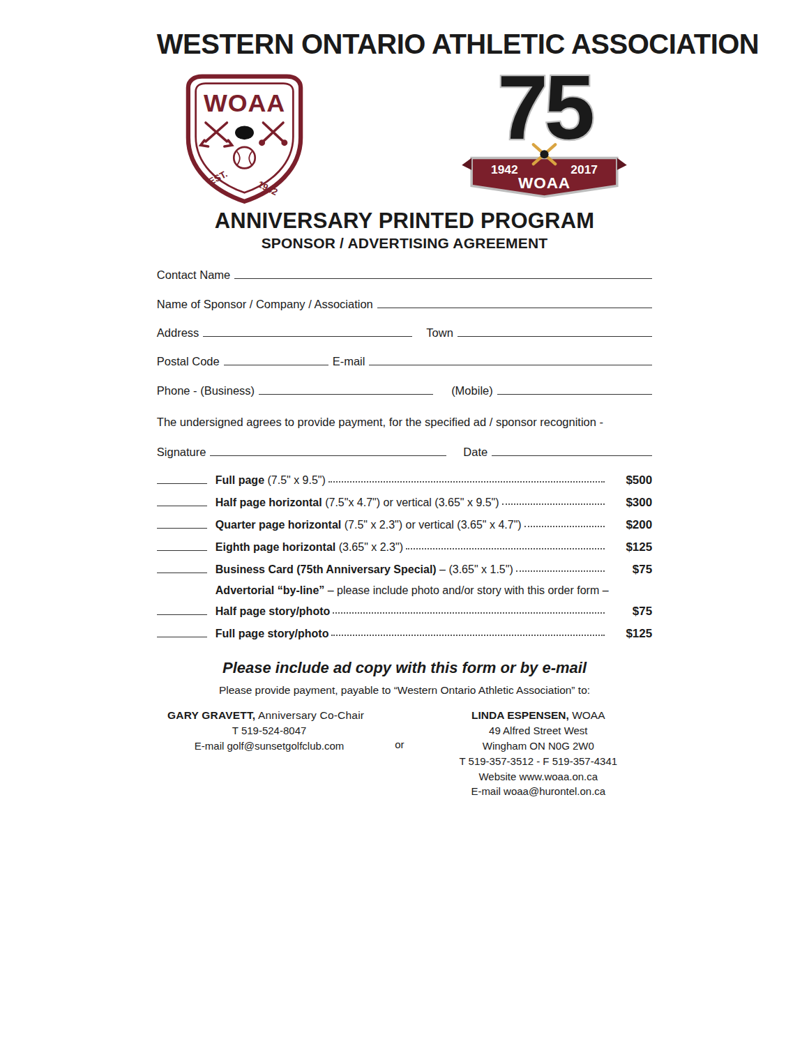WESTERN ONTARIO ATHLETIC ASSOCIATION
WOAA EST. 1942 75 1942 2017 WOAA
ANNIVERSARY PRINTED PROGRAM
SPONSOR / ADVERTISING AGREEMENT
Contact Name
Name of Sponsor / Company / Association
Address Town
Postal Code E-mail
Phone - (Business) (Mobile)
The undersigned agrees to provide payment, for the specified ad / sponsor recognition -
Signature Date
Full page (7.5" x 9.5") $500
Half page horizontal (7.5"x 4.7") or vertical (3.65" x 9.5") $300
Quarter page horizontal (7.5" x 2.3") or vertical (3.65" x 4.7") $200
Eighth page horizontal (3.65" x 2.3") $125
Business Card (75th Anniversary Special) – (3.65" x 1.5") $75
Advertorial “by-line” – please include photo and/or story with this order form –
Half page story/photo $75
Full page story/photo $125
Please include ad copy with this form or by e-mail
Please provide payment, payable to “Western Ontario Athletic Association” to:
GARY GRAVETT, Anniversary Co-Chair
T 519-524-8047
E-mail golf@sunsetgolfclub.com
or
LINDA ESPENSEN, WOAA
49 Alfred Street West
Wingham ON N0G 2W0
T 519-357-3512 - F 519-357-4341
Website www.woaa.on.ca
E-mail woaa@hurontel.on.ca